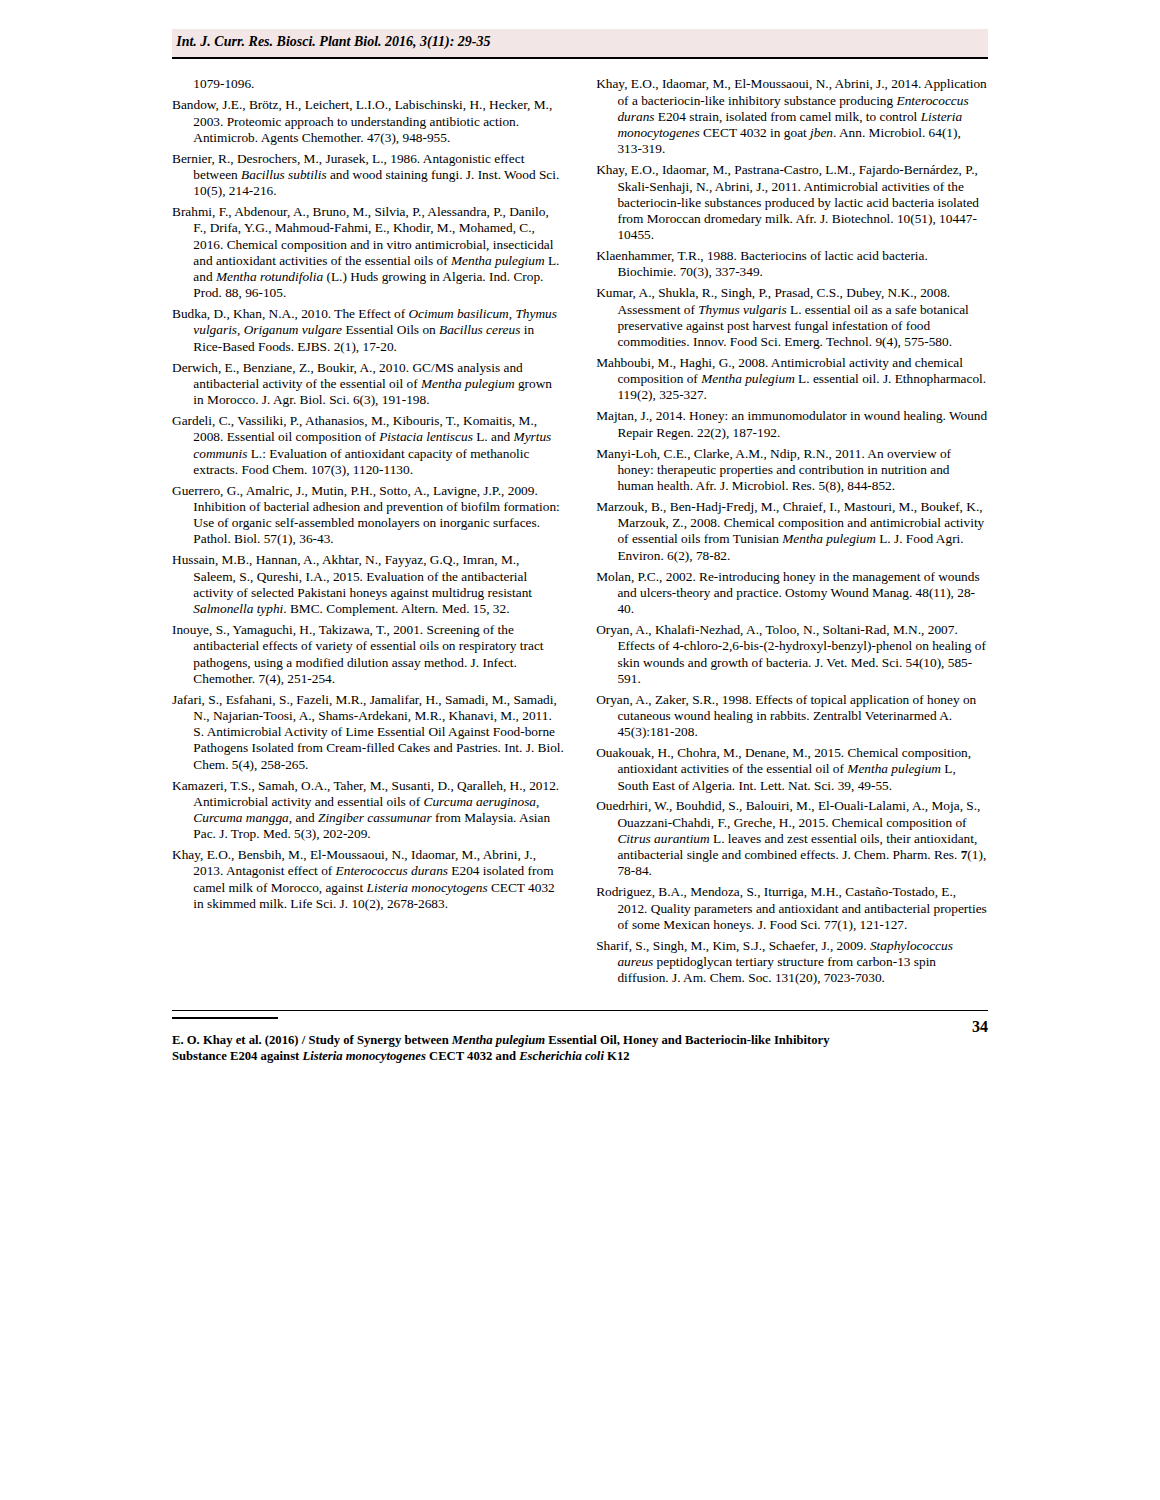Int. J. Curr. Res. Biosci. Plant Biol. 2016, 3(11): 29-35
1079-1096.
Bandow, J.E., Brötz, H., Leichert, L.I.O., Labischinski, H., Hecker, M., 2003. Proteomic approach to understanding antibiotic action. Antimicrob. Agents Chemother. 47(3), 948-955.
Bernier, R., Desrochers, M., Jurasek, L., 1986. Antagonistic effect between Bacillus subtilis and wood staining fungi. J. Inst. Wood Sci. 10(5), 214-216.
Brahmi, F., Abdenour, A., Bruno, M., Silvia, P., Alessandra, P., Danilo, F., Drifa, Y.G., Mahmoud-Fahmi, E., Khodir, M., Mohamed, C., 2016. Chemical composition and in vitro antimicrobial, insecticidal and antioxidant activities of the essential oils of Mentha pulegium L. and Mentha rotundifolia (L.) Huds growing in Algeria. Ind. Crop. Prod. 88, 96-105.
Budka, D., Khan, N.A., 2010. The Effect of Ocimum basilicum, Thymus vulgaris, Origanum vulgare Essential Oils on Bacillus cereus in Rice-Based Foods. EJBS. 2(1), 17-20.
Derwich, E., Benziane, Z., Boukir, A., 2010. GC/MS analysis and antibacterial activity of the essential oil of Mentha pulegium grown in Morocco. J. Agr. Biol. Sci. 6(3), 191-198.
Gardeli, C., Vassiliki, P., Athanasios, M., Kibouris, T., Komaitis, M., 2008. Essential oil composition of Pistacia lentiscus L. and Myrtus communis L.: Evaluation of antioxidant capacity of methanolic extracts. Food Chem. 107(3), 1120-1130.
Guerrero, G., Amalric, J., Mutin, P.H., Sotto, A., Lavigne, J.P., 2009. Inhibition of bacterial adhesion and prevention of biofilm formation: Use of organic self-assembled monolayers on inorganic surfaces. Pathol. Biol. 57(1), 36-43.
Hussain, M.B., Hannan, A., Akhtar, N., Fayyaz, G.Q., Imran, M., Saleem, S., Qureshi, I.A., 2015. Evaluation of the antibacterial activity of selected Pakistani honeys against multidrug resistant Salmonella typhi. BMC. Complement. Altern. Med. 15, 32.
Inouye, S., Yamaguchi, H., Takizawa, T., 2001. Screening of the antibacterial effects of variety of essential oils on respiratory tract pathogens, using a modified dilution assay method. J. Infect. Chemother. 7(4), 251-254.
Jafari, S., Esfahani, S., Fazeli, M.R., Jamalifar, H., Samadi, M., Samadi, N., Najarian-Toosi, A., Shams-Ardekani, M.R., Khanavi, M., 2011. S. Antimicrobial Activity of Lime Essential Oil Against Food-borne Pathogens Isolated from Cream-filled Cakes and Pastries. Int. J. Biol. Chem. 5(4), 258-265.
Kamazeri, T.S., Samah, O.A., Taher, M., Susanti, D., Qaralleh, H., 2012. Antimicrobial activity and essential oils of Curcuma aeruginosa, Curcuma mangga, and Zingiber cassumunar from Malaysia. Asian Pac. J. Trop. Med. 5(3), 202-209.
Khay, E.O., Bensbih, M., El-Moussaoui, N., Idaomar, M., Abrini, J., 2013. Antagonist effect of Enterococcus durans E204 isolated from camel milk of Morocco, against Listeria monocytogens CECT 4032 in skimmed milk. Life Sci. J. 10(2), 2678-2683.
Khay, E.O., Idaomar, M., El-Moussaoui, N., Abrini, J., 2014. Application of a bacteriocin-like inhibitory substance producing Enterococcus durans E204 strain, isolated from camel milk, to control Listeria monocytogenes CECT 4032 in goat jben. Ann. Microbiol. 64(1), 313-319.
Khay, E.O., Idaomar, M., Pastrana-Castro, L.M., Fajardo-Bernárdez, P., Skali-Senhaji, N., Abrini, J., 2011. Antimicrobial activities of the bacteriocin-like substances produced by lactic acid bacteria isolated from Moroccan dromedary milk. Afr. J. Biotechnol. 10(51), 10447-10455.
Klaenhammer, T.R., 1988. Bacteriocins of lactic acid bacteria. Biochimie. 70(3), 337-349.
Kumar, A., Shukla, R., Singh, P., Prasad, C.S., Dubey, N.K., 2008. Assessment of Thymus vulgaris L. essential oil as a safe botanical preservative against post harvest fungal infestation of food commodities. Innov. Food Sci. Emerg. Technol. 9(4), 575-580.
Mahboubi, M., Haghi, G., 2008. Antimicrobial activity and chemical composition of Mentha pulegium L. essential oil. J. Ethnopharmacol. 119(2), 325-327.
Majtan, J., 2014. Honey: an immunomodulator in wound healing. Wound Repair Regen. 22(2), 187-192.
Manyi-Loh, C.E., Clarke, A.M., Ndip, R.N., 2011. An overview of honey: therapeutic properties and contribution in nutrition and human health. Afr. J. Microbiol. Res. 5(8), 844-852.
Marzouk, B., Ben-Hadj-Fredj, M., Chraief, I., Mastouri, M., Boukef, K., Marzouk, Z., 2008. Chemical composition and antimicrobial activity of essential oils from Tunisian Mentha pulegium L. J. Food Agri. Environ. 6(2), 78-82.
Molan, P.C., 2002. Re-introducing honey in the management of wounds and ulcers-theory and practice. Ostomy Wound Manag. 48(11), 28-40.
Oryan, A., Khalafi-Nezhad, A., Toloo, N., Soltani-Rad, M.N., 2007. Effects of 4-chloro-2,6-bis-(2-hydroxyl-benzyl)-phenol on healing of skin wounds and growth of bacteria. J. Vet. Med. Sci. 54(10), 585-591.
Oryan, A., Zaker, S.R., 1998. Effects of topical application of honey on cutaneous wound healing in rabbits. Zentralbl Veterinarmed A. 45(3):181-208.
Ouakouak, H., Chohra, M., Denane, M., 2015. Chemical composition, antioxidant activities of the essential oil of Mentha pulegium L, South East of Algeria. Int. Lett. Nat. Sci. 39, 49-55.
Ouedrhiri, W., Bouhdid, S., Balouiri, M., El-Ouali-Lalami, A., Moja, S., Ouazzani-Chahdi, F., Greche, H., 2015. Chemical composition of Citrus aurantium L. leaves and zest essential oils, their antioxidant, antibacterial single and combined effects. J. Chem. Pharm. Res. 7(1), 78-84.
Rodriguez, B.A., Mendoza, S., Iturriga, M.H., Castaño-Tostado, E., 2012. Quality parameters and antioxidant and antibacterial properties of some Mexican honeys. J. Food Sci. 77(1), 121-127.
Sharif, S., Singh, M., Kim, S.J., Schaefer, J., 2009. Staphylococcus aureus peptidoglycan tertiary structure from carbon-13 spin diffusion. J. Am. Chem. Soc. 131(20), 7023-7030.
E. O. Khay et al. (2016) / Study of Synergy between Mentha pulegium Essential Oil, Honey and Bacteriocin-like Inhibitory Substance E204 against Listeria monocytogenes CECT 4032 and Escherichia coli K12
34